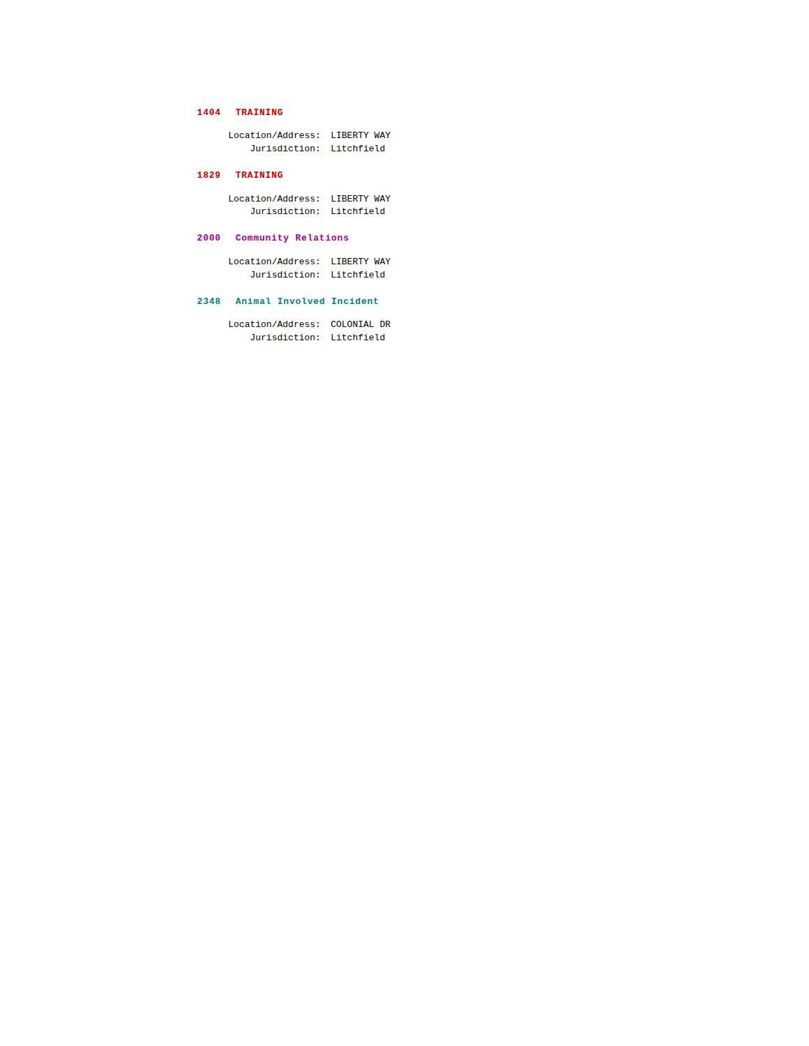1404 TRAINING
Location/Address: LIBERTY WAY
Jurisdiction: Litchfield
1829 TRAINING
Location/Address: LIBERTY WAY
Jurisdiction: Litchfield
2000 Community Relations
Location/Address: LIBERTY WAY
Jurisdiction: Litchfield
2348 Animal Involved Incident
Location/Address: COLONIAL DR
Jurisdiction: Litchfield